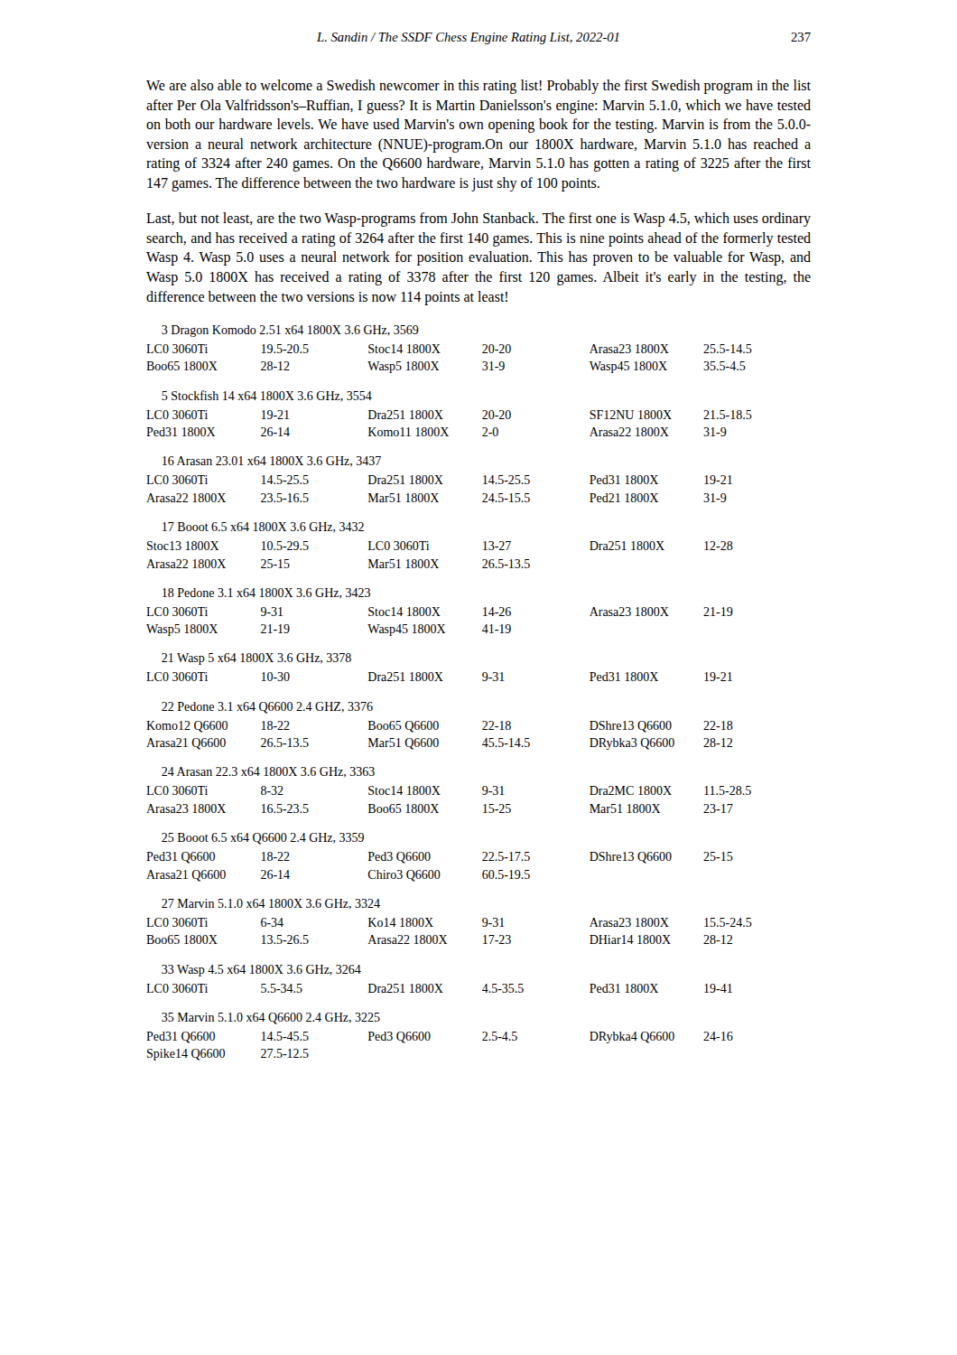L. Sandin / The SSDF Chess Engine Rating List, 2022-01 237
We are also able to welcome a Swedish newcomer in this rating list! Probably the first Swedish program in the list after Per Ola Valfridsson's–Ruffian, I guess? It is Martin Danielsson's engine: Marvin 5.1.0, which we have tested on both our hardware levels. We have used Marvin's own opening book for the testing. Marvin is from the 5.0.0-version a neural network architecture (NNUE)-program.On our 1800X hardware, Marvin 5.1.0 has reached a rating of 3324 after 240 games. On the Q6600 hardware, Marvin 5.1.0 has gotten a rating of 3225 after the first 147 games. The difference between the two hardware is just shy of 100 points.
Last, but not least, are the two Wasp-programs from John Stanback. The first one is Wasp 4.5, which uses ordinary search, and has received a rating of 3264 after the first 140 games. This is nine points ahead of the formerly tested Wasp 4. Wasp 5.0 uses a neural network for position evaluation. This has proven to be valuable for Wasp, and Wasp 5.0 1800X has received a rating of 3378 after the first 120 games. Albeit it's early in the testing, the difference between the two versions is now 114 points at least!
3 Dragon Komodo 2.51 x64 1800X 3.6 GHz, 3569
| LC0 3060Ti | 19.5-20.5 | Stoc14 1800X | 20-20 | Arasa23 1800X | 25.5-14.5 |
| Boo65 1800X | 28-12 | Wasp5 1800X | 31-9 | Wasp45 1800X | 35.5-4.5 |
5 Stockfish 14 x64 1800X 3.6 GHz, 3554
| LC0 3060Ti | 19-21 | Dra251 1800X | 20-20 | SF12NU 1800X | 21.5-18.5 |
| Ped31 1800X | 26-14 | Komo11 1800X | 2-0 | Arasa22 1800X | 31-9 |
16 Arasan 23.01 x64 1800X 3.6 GHz, 3437
| LC0 3060Ti | 14.5-25.5 | Dra251 1800X | 14.5-25.5 | Ped31 1800X | 19-21 |
| Arasa22 1800X | 23.5-16.5 | Mar51 1800X | 24.5-15.5 | Ped21 1800X | 31-9 |
17 Booot 6.5 x64 1800X 3.6 GHz, 3432
| Stoc13 1800X | 10.5-29.5 | LC0 3060Ti | 13-27 | Dra251 1800X | 12-28 |
| Arasa22 1800X | 25-15 | Mar51 1800X | 26.5-13.5 | | |
18 Pedone 3.1 x64 1800X 3.6 GHz, 3423
| LC0 3060Ti | 9-31 | Stoc14 1800X | 14-26 | Arasa23 1800X | 21-19 |
| Wasp5 1800X | 21-19 | Wasp45 1800X | 41-19 | | |
21 Wasp 5 x64 1800X 3.6 GHz, 3378
| LC0 3060Ti | 10-30 | Dra251 1800X | 9-31 | Ped31 1800X | 19-21 |
22 Pedone 3.1 x64 Q6600 2.4 GHZ, 3376
| Komo12 Q6600 | 18-22 | Boo65 Q6600 | 22-18 | DShre13 Q6600 | 22-18 |
| Arasa21 Q6600 | 26.5-13.5 | Mar51 Q6600 | 45.5-14.5 | DRybka3 Q6600 | 28-12 |
24 Arasan 22.3 x64 1800X 3.6 GHz, 3363
| LC0 3060Ti | 8-32 | Stoc14 1800X | 9-31 | Dra2MC 1800X | 11.5-28.5 |
| Arasa23 1800X | 16.5-23.5 | Boo65 1800X | 15-25 | Mar51 1800X | 23-17 |
25 Booot 6.5 x64 Q6600 2.4 GHz, 3359
| Ped31 Q6600 | 18-22 | Ped3 Q6600 | 22.5-17.5 | DShre13 Q6600 | 25-15 |
| Arasa21 Q6600 | 26-14 | Chiro3 Q6600 | 60.5-19.5 | | |
27 Marvin 5.1.0 x64 1800X 3.6 GHz, 3324
| LC0 3060Ti | 6-34 | Ko14 1800X | 9-31 | Arasa23 1800X | 15.5-24.5 |
| Boo65 1800X | 13.5-26.5 | Arasa22 1800X | 17-23 | DHiar14 1800X | 28-12 |
33 Wasp 4.5 x64 1800X 3.6 GHz, 3264
| LC0 3060Ti | 5.5-34.5 | Dra251 1800X | 4.5-35.5 | Ped31 1800X | 19-41 |
35 Marvin 5.1.0 x64 Q6600 2.4 GHz, 3225
| Ped31 Q6600 | 14.5-45.5 | Ped3 Q6600 | 2.5-4.5 | DRybka4 Q6600 | 24-16 |
| Spike14 Q6600 | 27.5-12.5 | | | | |